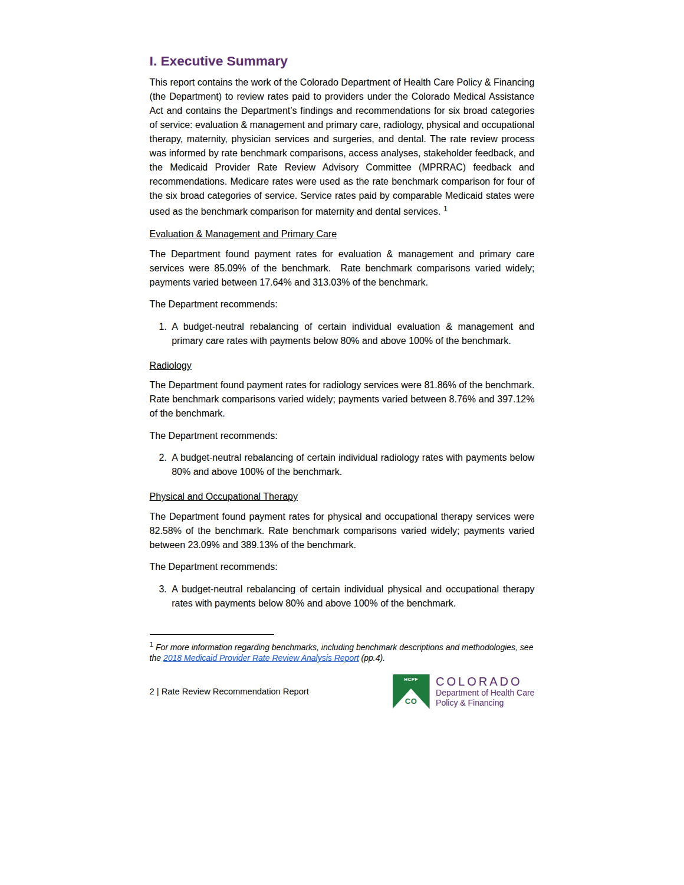I. Executive Summary
This report contains the work of the Colorado Department of Health Care Policy & Financing (the Department) to review rates paid to providers under the Colorado Medical Assistance Act and contains the Department’s findings and recommendations for six broad categories of service: evaluation & management and primary care, radiology, physical and occupational therapy, maternity, physician services and surgeries, and dental. The rate review process was informed by rate benchmark comparisons, access analyses, stakeholder feedback, and the Medicaid Provider Rate Review Advisory Committee (MPRRAC) feedback and recommendations. Medicare rates were used as the rate benchmark comparison for four of the six broad categories of service. Service rates paid by comparable Medicaid states were used as the benchmark comparison for maternity and dental services. 1
Evaluation & Management and Primary Care
The Department found payment rates for evaluation & management and primary care services were 85.09% of the benchmark. Rate benchmark comparisons varied widely; payments varied between 17.64% and 313.03% of the benchmark.
The Department recommends:
A budget-neutral rebalancing of certain individual evaluation & management and primary care rates with payments below 80% and above 100% of the benchmark.
Radiology
The Department found payment rates for radiology services were 81.86% of the benchmark. Rate benchmark comparisons varied widely; payments varied between 8.76% and 397.12% of the benchmark.
The Department recommends:
A budget-neutral rebalancing of certain individual radiology rates with payments below 80% and above 100% of the benchmark.
Physical and Occupational Therapy
The Department found payment rates for physical and occupational therapy services were 82.58% of the benchmark. Rate benchmark comparisons varied widely; payments varied between 23.09% and 389.13% of the benchmark.
The Department recommends:
A budget-neutral rebalancing of certain individual physical and occupational therapy rates with payments below 80% and above 100% of the benchmark.
1 For more information regarding benchmarks, including benchmark descriptions and methodologies, see the 2018 Medicaid Provider Rate Review Analysis Report (pp.4).
2 | Rate Review Recommendation Report
HCPF CO
COLORADO Department of Health Care Policy & Financing